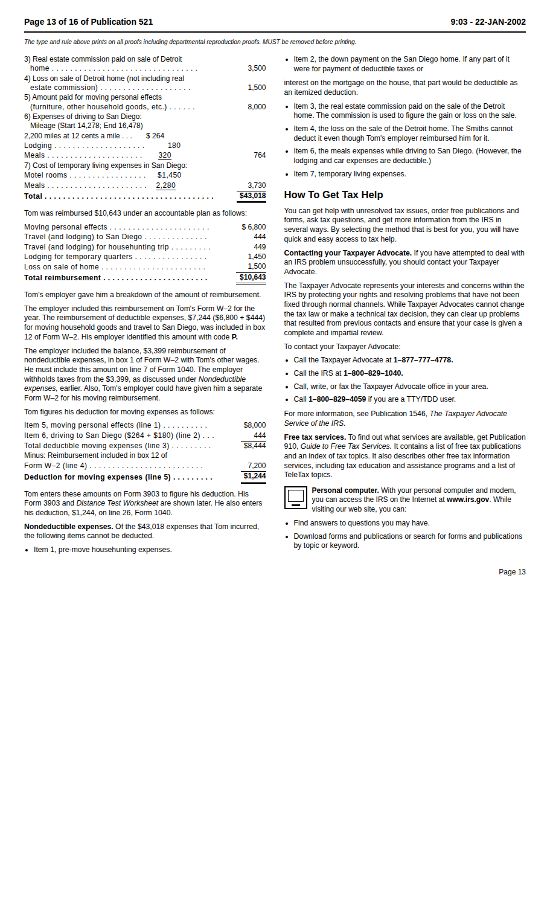Page 13 of 16 of Publication 521 9:03 - 22-JAN-2002
The type and rule above prints on all proofs including departmental reproduction proofs. MUST be removed before printing.
| 3) Real estate commission paid on sale of Detroit home . . . . . . . . . . . . . . . . . . . . . . . . . . . . . . . . | 3,500 |
| 4) Loss on sale of Detroit home (not including real estate commission) . . . . . . . . . . . . . . . . . . . . | 1,500 |
| 5) Amount paid for moving personal effects (furniture, other household goods, etc.) . . . . . . | 8,000 |
| 6) Expenses of driving to San Diego: Mileage (Start 14,278; End 16,478) | |
| 2,200 miles at 12 cents a mile . . . $ 264 | |
| Lodging . . . . . . . . . . . . . . . . . . . . 180 | |
| Meals . . . . . . . . . . . . . . . . . . . . . 320 | 764 |
| 7) Cost of temporary living expenses in San Diego: | |
| Motel rooms . . . . . . . . . . . . . . . . . $1,450 | |
| Meals . . . . . . . . . . . . . . . . . . . . . . 2,280 | 3,730 |
| Total . . . . . . . . . . . . . . . . . . . . . . . . . . . . . . . . . . . . . | $43,018 |
Tom was reimbursed $10,643 under an accountable plan as follows:
| Moving personal effects . . . . . . . . . . . . . . . . . . . . . . | $ 6,800 |
| Travel (and lodging) to San Diego . . . . . . . . . . . . . . | 444 |
| Travel (and lodging) for househunting trip . . . . . . . . . | 449 |
| Lodging for temporary quarters . . . . . . . . . . . . . . . . | 1,450 |
| Loss on sale of home . . . . . . . . . . . . . . . . . . . . . . . | 1,500 |
| Total reimbursement . . . . . . . . . . . . . . . . . . . . . . . | $10,643 |
Tom's employer gave him a breakdown of the amount of reimbursement.
The employer included this reimbursement on Tom's Form W–2 for the year. The reimbursement of deductible expenses, $7,244 ($6,800 + $444) for moving household goods and travel to San Diego, was included in box 12 of Form W–2. His employer identified this amount with code P.
The employer included the balance, $3,399 reimbursement of nondeductible expenses, in box 1 of Form W–2 with Tom's other wages. He must include this amount on line 7 of Form 1040. The employer withholds taxes from the $3,399, as discussed under Nondeductible expenses, earlier. Also, Tom's employer could have given him a separate Form W–2 for his moving reimbursement.
Tom figures his deduction for moving expenses as follows:
| Item 5, moving personal effects (line 1) . . . . . . . . . . | $8,000 |
| Item 6, driving to San Diego ($264 + $180) (line 2) . . . | 444 |
| Total deductible moving expenses (line 3) . . . . . . . . . | $8,444 |
| Minus: Reimbursement included in box 12 of | |
| Form W–2 (line 4) . . . . . . . . . . . . . . . . . . . . . . . . . | 7,200 |
| Deduction for moving expenses (line 5) . . . . . . . . . | $1,244 |
Tom enters these amounts on Form 3903 to figure his deduction. His Form 3903 and Distance Test Worksheet are shown later. He also enters his deduction, $1,244, on line 26, Form 1040.
Nondeductible expenses. Of the $43,018 expenses that Tom incurred, the following items cannot be deducted.
Item 1, pre-move househunting expenses.
Item 2, the down payment on the San Diego home. If any part of it were for payment of deductible taxes or
interest on the mortgage on the house, that part would be deductible as an itemized deduction.
Item 3, the real estate commission paid on the sale of the Detroit home. The commission is used to figure the gain or loss on the sale.
Item 4, the loss on the sale of the Detroit home. The Smiths cannot deduct it even though Tom's employer reimbursed him for it.
Item 6, the meals expenses while driving to San Diego. (However, the lodging and car expenses are deductible.)
Item 7, temporary living expenses.
How To Get Tax Help
You can get help with unresolved tax issues, order free publications and forms, ask tax questions, and get more information from the IRS in several ways. By selecting the method that is best for you, you will have quick and easy access to tax help.
Contacting your Taxpayer Advocate. If you have attempted to deal with an IRS problem unsuccessfully, you should contact your Taxpayer Advocate.
The Taxpayer Advocate represents your interests and concerns within the IRS by protecting your rights and resolving problems that have not been fixed through normal channels. While Taxpayer Advocates cannot change the tax law or make a technical tax decision, they can clear up problems that resulted from previous contacts and ensure that your case is given a complete and impartial review.
To contact your Taxpayer Advocate:
Call the Taxpayer Advocate at 1–877–777–4778.
Call the IRS at 1–800–829–1040.
Call, write, or fax the Taxpayer Advocate office in your area.
Call 1–800–829–4059 if you are a TTY/TDD user.
For more information, see Publication 1546, The Taxpayer Advocate Service of the IRS.
Free tax services. To find out what services are available, get Publication 910, Guide to Free Tax Services. It contains a list of free tax publications and an index of tax topics. It also describes other free tax information services, including tax education and assistance programs and a list of TeleTax topics.
Personal computer. With your personal computer and modem, you can access the IRS on the Internet at www.irs.gov. While visiting our web site, you can:
Find answers to questions you may have.
Download forms and publications or search for forms and publications by topic or keyword.
Page 13